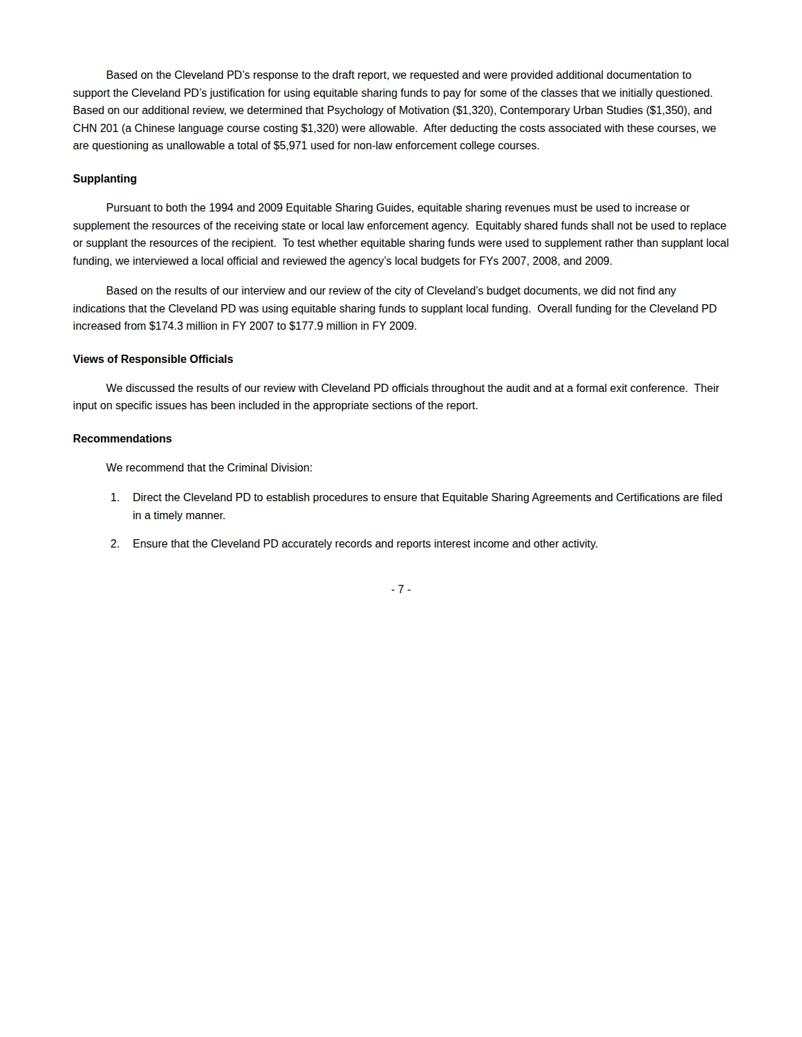Based on the Cleveland PD’s response to the draft report, we requested and were provided additional documentation to support the Cleveland PD’s justification for using equitable sharing funds to pay for some of the classes that we initially questioned. Based on our additional review, we determined that Psychology of Motivation ($1,320), Contemporary Urban Studies ($1,350), and CHN 201 (a Chinese language course costing $1,320) were allowable. After deducting the costs associated with these courses, we are questioning as unallowable a total of $5,971 used for non-law enforcement college courses.
Supplanting
Pursuant to both the 1994 and 2009 Equitable Sharing Guides, equitable sharing revenues must be used to increase or supplement the resources of the receiving state or local law enforcement agency. Equitably shared funds shall not be used to replace or supplant the resources of the recipient. To test whether equitable sharing funds were used to supplement rather than supplant local funding, we interviewed a local official and reviewed the agency’s local budgets for FYs 2007, 2008, and 2009.
Based on the results of our interview and our review of the city of Cleveland’s budget documents, we did not find any indications that the Cleveland PD was using equitable sharing funds to supplant local funding. Overall funding for the Cleveland PD increased from $174.3 million in FY 2007 to $177.9 million in FY 2009.
Views of Responsible Officials
We discussed the results of our review with Cleveland PD officials throughout the audit and at a formal exit conference. Their input on specific issues has been included in the appropriate sections of the report.
Recommendations
We recommend that the Criminal Division:
Direct the Cleveland PD to establish procedures to ensure that Equitable Sharing Agreements and Certifications are filed in a timely manner.
Ensure that the Cleveland PD accurately records and reports interest income and other activity.
- 7 -